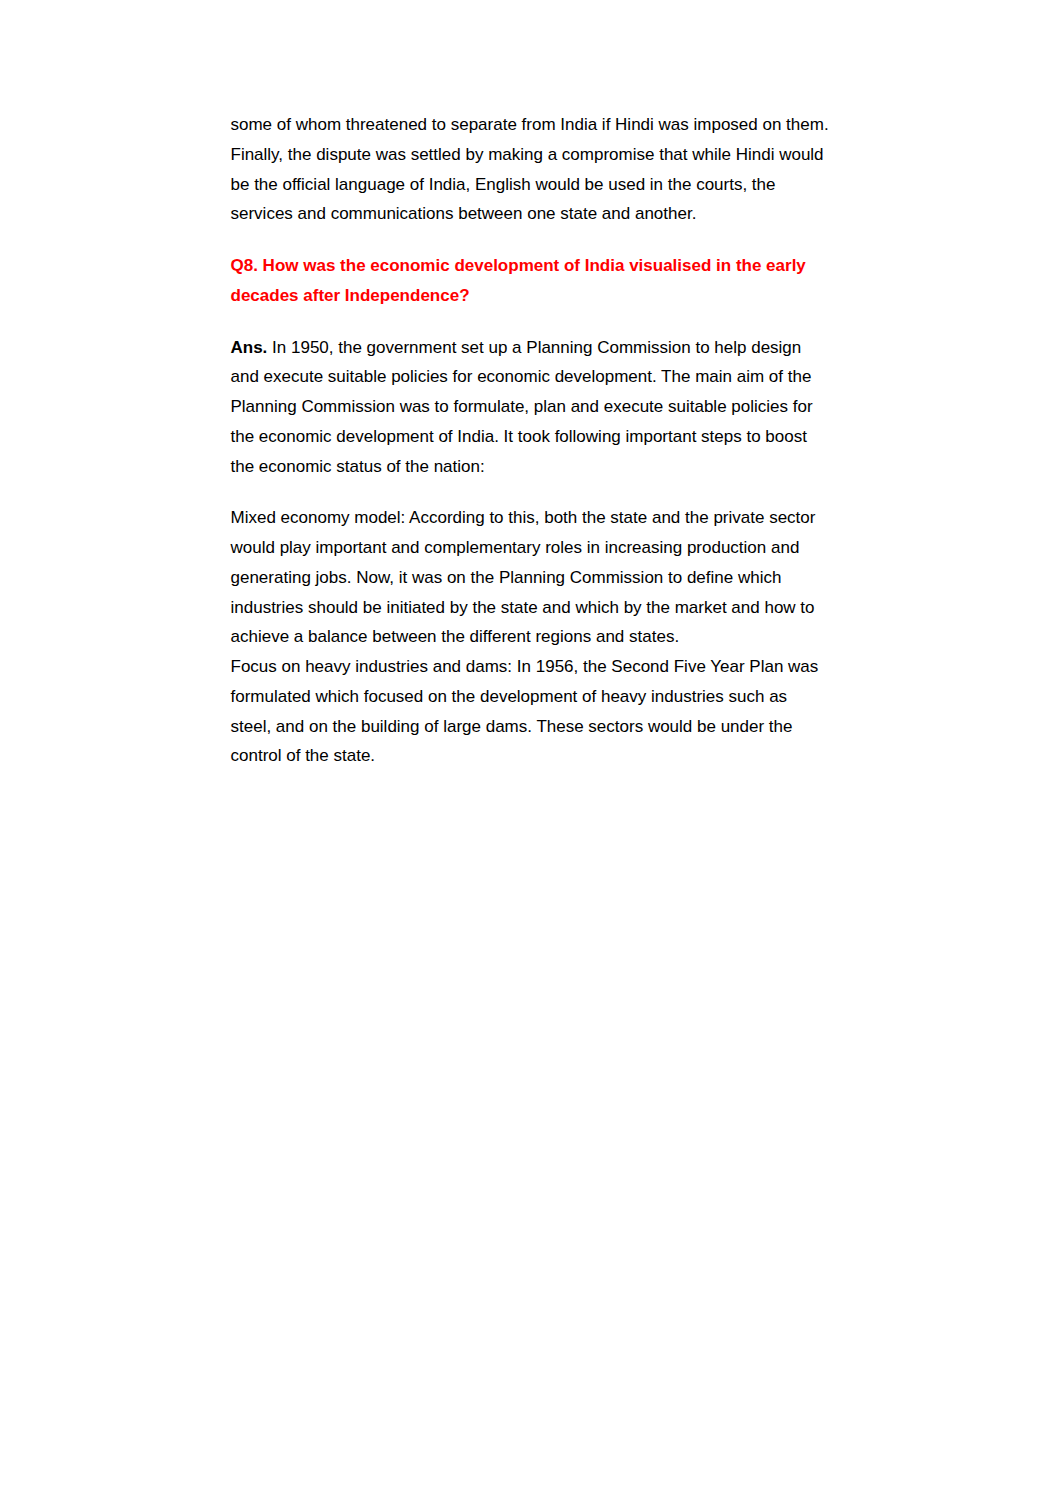some of whom threatened to separate from India if Hindi was imposed on them. Finally, the dispute was settled by making a compromise that while Hindi would be the official language of India, English would be used in the courts, the services and communications between one state and another.
Q8. How was the economic development of India visualised in the early decades after Independence?
Ans. In 1950, the government set up a Planning Commission to help design and execute suitable policies for economic development. The main aim of the Planning Commission was to formulate, plan and execute suitable policies for the economic development of India. It took following important steps to boost the economic status of the nation:
Mixed economy model: According to this, both the state and the private sector would play important and complementary roles in increasing production and generating jobs. Now, it was on the Planning Commission to define which industries should be initiated by the state and which by the market and how to achieve a balance between the different regions and states.
Focus on heavy industries and dams: In 1956, the Second Five Year Plan was formulated which focused on the development of heavy industries such as steel, and on the building of large dams. These sectors would be under the control of the state.